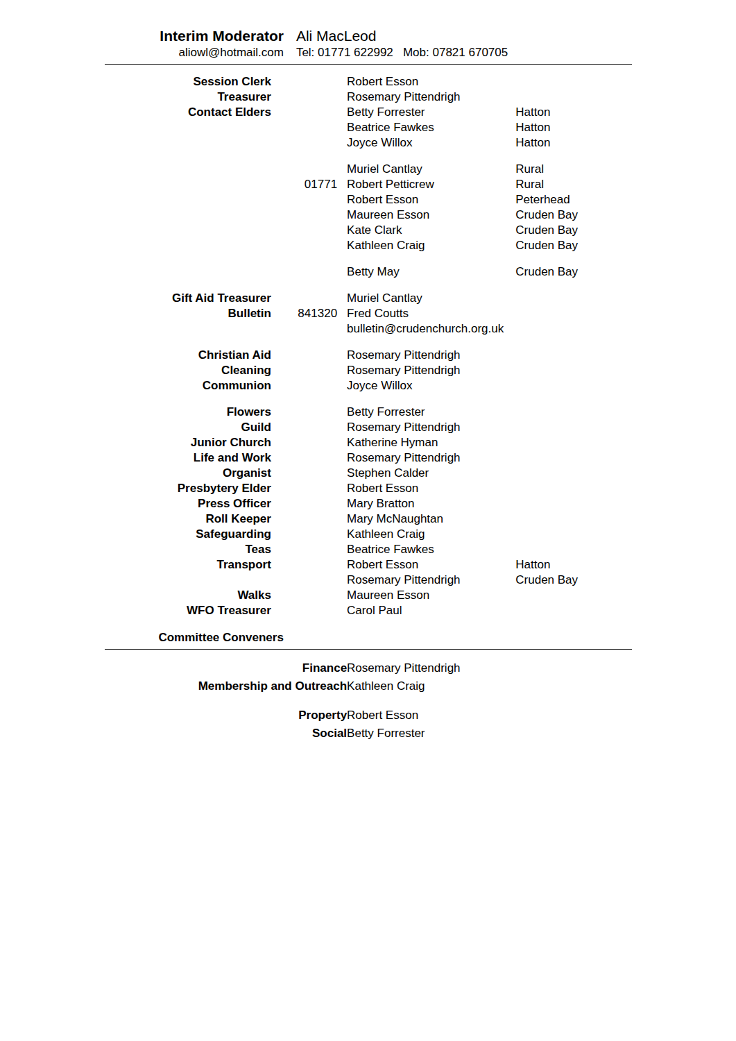Interim Moderator
Ali MacLeod
aliowl@hotmail.com
Tel: 01771 622992 Mob: 07821 670705
| Session Clerk | | Robert Esson | |
| Treasurer | | Rosemary Pittendrigh | |
| Contact Elders | | Betty Forrester | Hatton |
| | | Beatrice Fawkes | Hatton |
| | | Joyce Willox | Hatton |
| | | Muriel Cantlay | Rural |
| | 01771 | Robert Petticrew | Rural |
| | | Robert Esson | Peterhead |
| | | Maureen Esson | Cruden Bay |
| | | Kate Clark | Cruden Bay |
| | | Kathleen Craig | Cruden Bay |
| | | Betty May | Cruden Bay |
| Gift Aid Treasurer | | Muriel Cantlay | |
| Bulletin | 841320 | Fred Coutts | |
| | | bulletin@crudenchurch.org.uk |
| Christian Aid | | Rosemary Pittendrigh | |
| Cleaning | | Rosemary Pittendrigh | |
| Communion | | Joyce Willox | |
| Flowers | | Betty Forrester | |
| Guild | | Rosemary Pittendrigh | |
| Junior Church | | Katherine Hyman | |
| Life and Work | | Rosemary Pittendrigh | |
| Organist | | Stephen Calder | |
| Presbytery Elder | | Robert Esson | |
| Press Officer | | Mary Bratton | |
| Roll Keeper | | Mary McNaughtan | |
| Safeguarding | | Kathleen Craig | |
| Teas | | Beatrice Fawkes | |
| Transport | | Robert Esson | Hatton |
| | | Rosemary Pittendrigh | Cruden Bay |
| Walks | | Maureen Esson | |
| WFO Treasurer | | Carol Paul | |
Committee Conveners
| Finance | Rosemary Pittendrigh |
| Membership and Outreach | Kathleen Craig |
| Property | Robert Esson |
| Social | Betty Forrester |